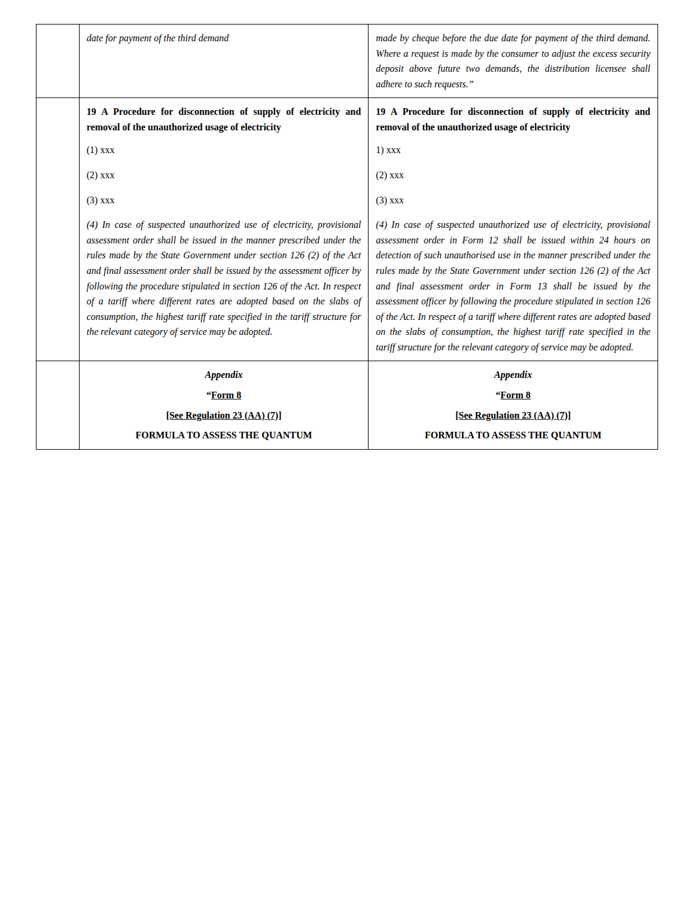| | date for payment of the third demand | made by cheque before the due date for payment of the third demand. Where a request is made by the consumer to adjust the excess security deposit above future two demands, the distribution licensee shall adhere to such requests.” |
| | 19 A Procedure for disconnection of supply of electricity and removal of the unauthorized usage of electricity (1) xxx (2) xxx (3) xxx (4) In case of suspected unauthorized use of electricity, provisional assessment order shall be issued in the manner prescribed under the rules made by the State Government under section 126 (2) of the Act and final assessment order shall be issued by the assessment officer by following the procedure stipulated in section 126 of the Act. In respect of a tariff where different rates are adopted based on the slabs of consumption, the highest tariff rate specified in the tariff structure for the relevant category of service may be adopted. | 19 A Procedure for disconnection of supply of electricity and removal of the unauthorized usage of electricity 1) xxx (2) xxx (3) xxx (4) In case of suspected unauthorized use of electricity, provisional assessment order in Form 12 shall be issued within 24 hours on detection of such unauthorised use in the manner prescribed under the rules made by the State Government under section 126 (2) of the Act and final assessment order in Form 13 shall be issued by the assessment officer by following the procedure stipulated in section 126 of the Act. In respect of a tariff where different rates are adopted based on the slabs of consumption, the highest tariff rate specified in the tariff structure for the relevant category of service may be adopted. |
| | Appendix “ Form 8 [See Regulation 23 (AA) (7)] FORMULA TO ASSESS THE QUANTUM | Appendix “ Form 8 [See Regulation 23 (AA) (7)] FORMULA TO ASSESS THE QUANTUM |